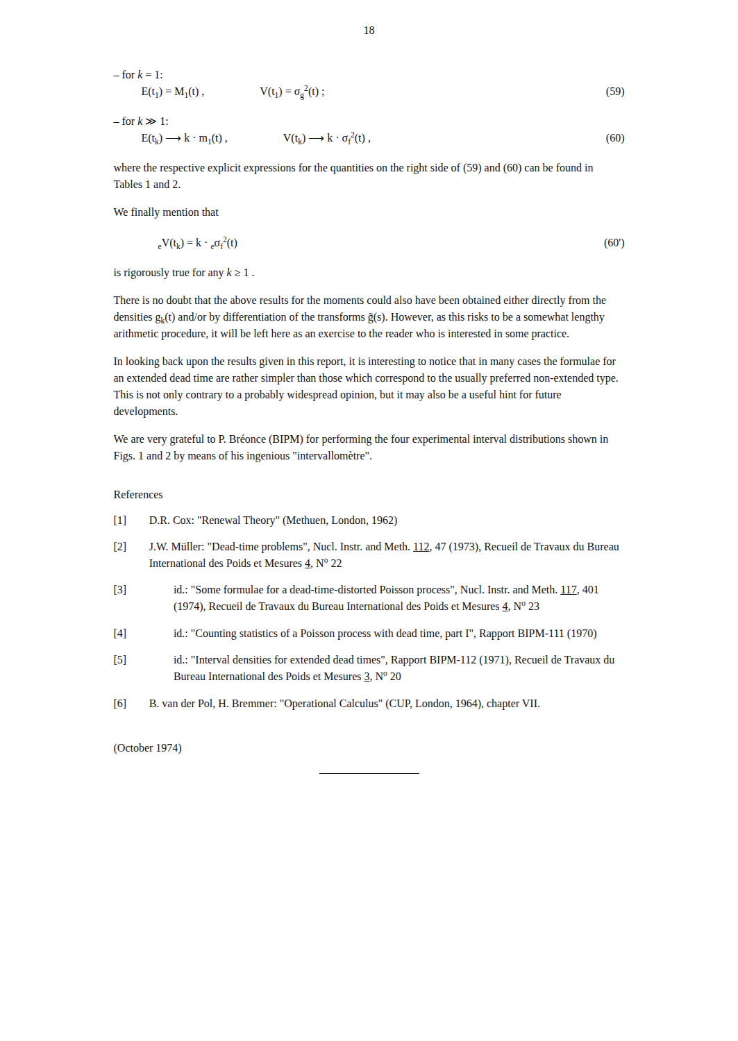18
– for k = 1:
E(t1) = M1(t) , V(t1) = σg2(t) ;
(59)
– for k ≫ 1:
E(tk) ⟶ k · m1(t) , V(tk) ⟶ k · σf2(t) ,
(60)
where the respective explicit expressions for the quantities on the right side of (59) and (60) can be found in Tables 1 and 2.
We finally mention that
eV(tk) = k · eσf2(t)
(60')
is rigorously true for any k ≥ 1 .
There is no doubt that the above results for the moments could also have been obtained either directly from the densities gk(t) and/or by differentiation of the transforms g̃(s). However, as this risks to be a somewhat lengthy arithmetic procedure, it will be left here as an exercise to the reader who is interested in some practice.
In looking back upon the results given in this report, it is interesting to notice that in many cases the formulae for an extended dead time are rather simpler than those which correspond to the usually preferred non-extended type. This is not only contrary to a probably widespread opinion, but it may also be a useful hint for future developments.
We are very grateful to P. Bréonce (BIPM) for performing the four experimental interval distributions shown in Figs. 1 and 2 by means of his ingenious "intervallomètre".
References
[1] D.R. Cox: "Renewal Theory" (Methuen, London, 1962)
[2] J.W. Müller: "Dead-time problems", Nucl. Instr. and Meth. 112, 47 (1973), Recueil de Travaux du Bureau International des Poids et Mesures 4, No 22
[3] id.: "Some formulae for a dead-time-distorted Poisson process", Nucl. Instr. and Meth. 117, 401 (1974), Recueil de Travaux du Bureau International des Poids et Mesures 4, No 23
[4] id.: "Counting statistics of a Poisson process with dead time, part I", Rapport BIPM-111 (1970)
[5] id.: "Interval densities for extended dead times", Rapport BIPM-112 (1971), Recueil de Travaux du Bureau International des Poids et Mesures 3, No 20
[6] B. van der Pol, H. Bremmer: "Operational Calculus" (CUP, London, 1964), chapter VII.
(October 1974)